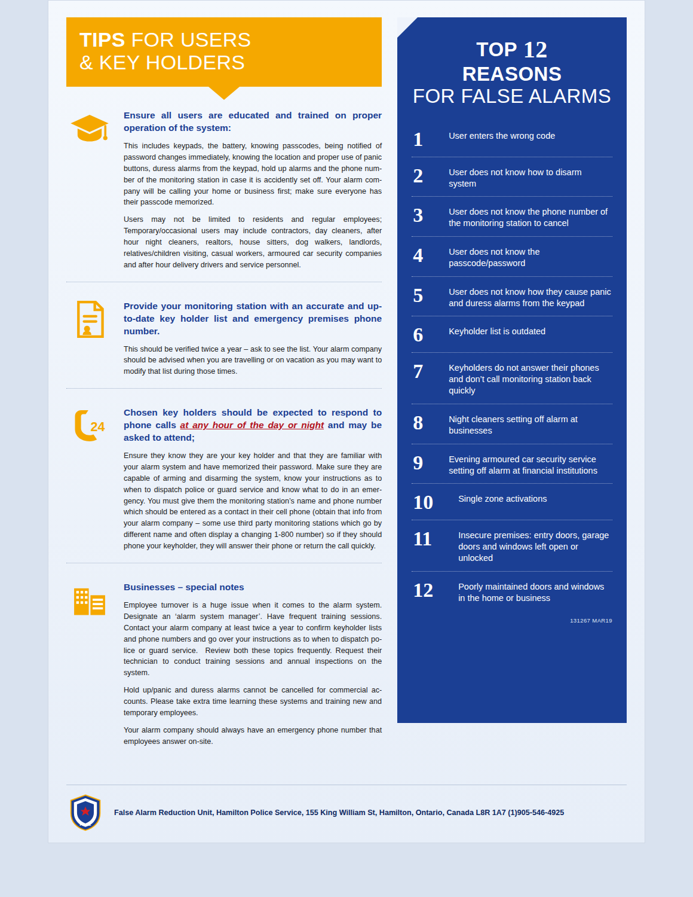TIPS FOR USERS
& KEY HOLDERS
Ensure all users are educated and trained on proper operation of the system:
This includes keypads, the battery, knowing passcodes, being notified of password changes immediately, knowing the location and proper use of panic buttons, duress alarms from the keypad, hold up alarms and the phone number of the monitoring station in case it is accidently set off. Your alarm company will be calling your home or business first; make sure everyone has their passcode memorized.
Users may not be limited to residents and regular employees; Temporary/occasional users may include contractors, day cleaners, after hour night cleaners, realtors, house sitters, dog walkers, landlords, relatives/children visiting, casual workers, armoured car security companies and after hour delivery drivers and service personnel.
Provide your monitoring station with an accurate and up-to-date key holder list and emergency premises phone number.
This should be verified twice a year – ask to see the list. Your alarm company should be advised when you are travelling or on vacation as you may want to modify that list during those times.
24
Chosen key holders should be expected to respond to phone calls at any hour of the day or night and may be asked to attend;
Ensure they know they are your key holder and that they are familiar with your alarm system and have memorized their password. Make sure they are capable of arming and disarming the system, know your instructions as to when to dispatch police or guard service and know what to do in an emergency. You must give them the monitoring station’s name and phone number which should be entered as a contact in their cell phone (obtain that info from your alarm company – some use third party monitoring stations which go by different name and often display a changing 1-800 number) so if they should phone your keyholder, they will answer their phone or return the call quickly.
Businesses – special notes
Employee turnover is a huge issue when it comes to the alarm system. Designate an ‘alarm system manager’. Have frequent training sessions. Contact your alarm company at least twice a year to confirm keyholder lists and phone numbers and go over your instructions as to when to dispatch police or guard service. Review both these topics frequently. Request their technician to conduct training sessions and annual inspections on the system.
Hold up/panic and duress alarms cannot be cancelled for commercial accounts. Please take extra time learning these systems and training new and temporary employees.
Your alarm company should always have an emergency phone number that employees answer on-site.
TOP 12 REASONS FOR FALSE ALARMS
1 User enters the wrong code
2 User does not know how to disarm system
3 User does not know the phone number of the monitoring station to cancel
4 User does not know the passcode/password
5 User does not know how they cause panic and duress alarms from the keypad
6 Keyholder list is outdated
7 Keyholders do not answer their phones and don’t call monitoring station back quickly
8 Night cleaners setting off alarm at businesses
9 Evening armoured car security service setting off alarm at financial institutions
10 Single zone activations
11 Insecure premises: entry doors, garage doors and windows left open or unlocked
12 Poorly maintained doors and windows in the home or business
131267 MAR19
POLICE
False Alarm Reduction Unit, Hamilton Police Service, 155 King William St, Hamilton, Ontario, Canada L8R 1A7 (1)905-546-4925